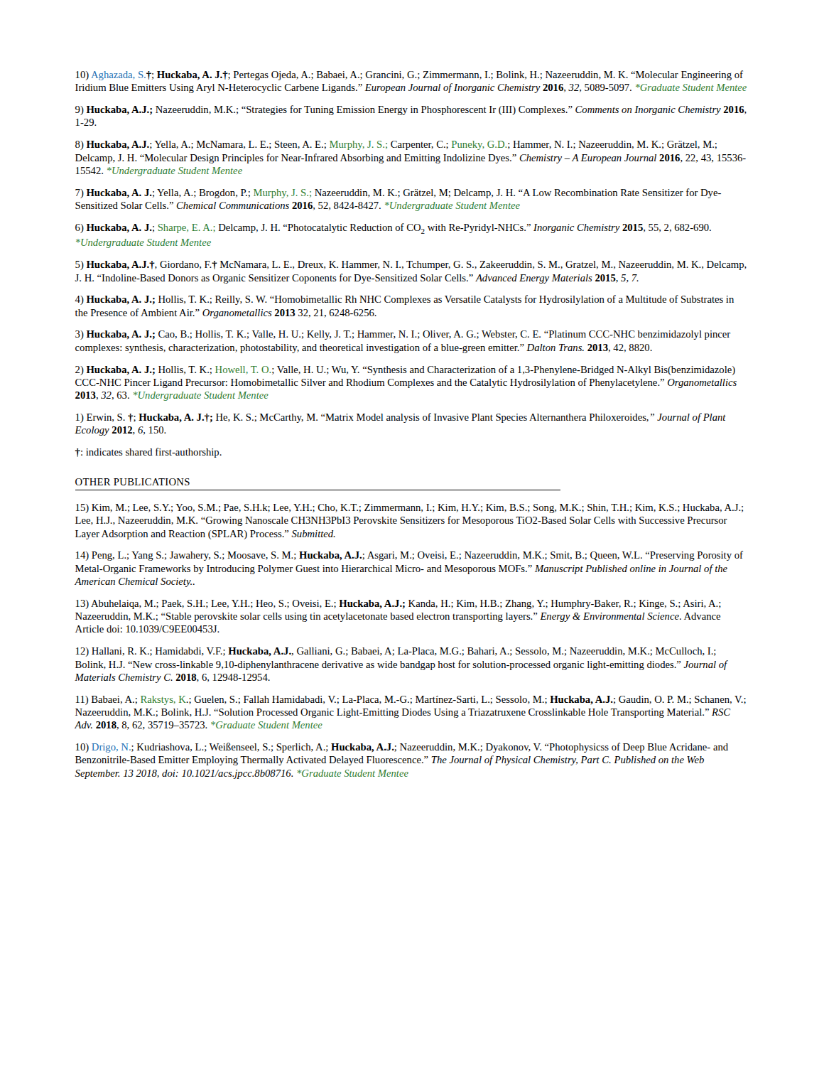10) Aghazada, S.†; Huckaba, A. J.†; Pertegas Ojeda, A.; Babaei, A.; Grancini, G.; Zimmermann, I.; Bolink, H.; Nazeeruddin, M. K. “Molecular Engineering of Iridium Blue Emitters Using Aryl N-Heterocyclic Carbene Ligands.” European Journal of Inorganic Chemistry 2016, 32, 5089-5097. *Graduate Student Mentee
9) Huckaba, A.J.; Nazeeruddin, M.K.; “Strategies for Tuning Emission Energy in Phosphorescent Ir (III) Complexes.” Comments on Inorganic Chemistry 2016, 1-29.
8) Huckaba, A.J.; Yella, A.; McNamara, L. E.; Steen, A. E.; Murphy, J. S.; Carpenter, C.; Puneky, G.D.; Hammer, N. I.; Nazeeruddin, M. K.; Grätzel, M.; Delcamp, J. H. “Molecular Design Principles for Near-Infrared Absorbing and Emitting Indolizine Dyes.” Chemistry – A European Journal 2016, 22, 43, 15536-15542. *Undergraduate Student Mentee
7) Huckaba, A. J.; Yella, A.; Brogdon, P.; Murphy, J. S.; Nazeeruddin, M. K.; Grätzel, M; Delcamp, J. H. “A Low Recombination Rate Sensitizer for Dye-Sensitized Solar Cells.” Chemical Communications 2016, 52, 8424-8427. *Undergraduate Student Mentee
6) Huckaba, A. J.; Sharpe, E. A.; Delcamp, J. H. “Photocatalytic Reduction of CO2 with Re-Pyridyl-NHCs.” Inorganic Chemistry 2015, 55, 2, 682-690. *Undergraduate Student Mentee
5) Huckaba, A.J.†, Giordano, F.† McNamara, L. E., Dreux, K. Hammer, N. I., Tchumper, G. S., Zakeeruddin, S. M., Gratzel, M., Nazeeruddin, M. K., Delcamp, J. H. “Indoline-Based Donors as Organic Sensitizer Coponents for Dye-Sensitized Solar Cells.” Advanced Energy Materials 2015, 5, 7.
4) Huckaba, A. J.; Hollis, T. K.; Reilly, S. W. “Homobimetallic Rh NHC Complexes as Versatile Catalysts for Hydrosilylation of a Multitude of Substrates in the Presence of Ambient Air.” Organometallics 2013 32, 21, 6248-6256.
3) Huckaba, A. J.; Cao, B.; Hollis, T. K.; Valle, H. U.; Kelly, J. T.; Hammer, N. I.; Oliver, A. G.; Webster, C. E. “Platinum CCC-NHC benzimidazolyl pincer complexes: synthesis, characterization, photostability, and theoretical investigation of a blue-green emitter.” Dalton Trans. 2013, 42, 8820.
2) Huckaba, A. J.; Hollis, T. K.; Howell, T. O.; Valle, H. U.; Wu, Y. “Synthesis and Characterization of a 1,3-Phenylene-Bridged N-Alkyl Bis(benzimidazole) CCC-NHC Pincer Ligand Precursor: Homobimetallic Silver and Rhodium Complexes and the Catalytic Hydrosilylation of Phenylacetylene.” Organometallics 2013, 32, 63. *Undergraduate Student Mentee
1) Erwin, S. †; Huckaba, A. J.†; He, K. S.; McCarthy, M. “Matrix Model analysis of Invasive Plant Species Alternanthera Philoxeroides,” Journal of Plant Ecology 2012, 6, 150.
†: indicates shared first-authorship.
OTHER PUBLICATIONS
15) Kim, M.; Lee, S.Y.; Yoo, S.M.; Pae, S.H.k; Lee, Y.H.; Cho, K.T.; Zimmermann, I.; Kim, H.Y.; Kim, B.S.; Song, M.K.; Shin, T.H.; Kim, K.S.; Huckaba, A.J.; Lee, H.J., Nazeeruddin, M.K. “Growing Nanoscale CH3NH3PbI3 Perovskite Sensitizers for Mesoporous TiO2-Based Solar Cells with Successive Precursor Layer Adsorption and Reaction (SPLAR) Process.” Submitted.
14) Peng, L.; Yang S.; Jawahery, S.; Moosave, S. M.; Huckaba, A.J.; Asgari, M.; Oveisi, E.; Nazeeruddin, M.K.; Smit, B.; Queen, W.L. “Preserving Porosity of Metal-Organic Frameworks by Introducing Polymer Guest into Hierarchical Micro- and Mesoporous MOFs.” Manuscript Published online in Journal of the American Chemical Society..
13) Abuhelaiqa, M.; Paek, S.H.; Lee, Y.H.; Heo, S.; Oveisi, E.; Huckaba, A.J.; Kanda, H.; Kim, H.B.; Zhang, Y.; Humphry-Baker, R.; Kinge, S.; Asiri, A.; Nazeeruddin, M.K.; “Stable perovskite solar cells using tin acetylacetonate based electron transporting layers.” Energy & Environmental Science. Advance Article doi: 10.1039/C9EE00453J.
12) Hallani, R. K.; Hamidabdi, V.F.; Huckaba, A.J., Galliani, G.; Babaei, A; La-Placa, M.G.; Bahari, A.; Sessolo, M.; Nazeeruddin, M.K.; McCulloch, I.; Bolink, H.J. “New cross-linkable 9,10-diphenylanthracene derivative as wide bandgap host for solution-processed organic light-emitting diodes.” Journal of Materials Chemistry C. 2018, 6, 12948-12954.
11) Babaei, A.; Rakstys, K.; Guelen, S.; Fallah Hamidabadi, V.; La-Placa, M.-G.; Martínez-Sarti, L.; Sessolo, M.; Huckaba, A.J.; Gaudin, O. P. M.; Schanen, V.; Nazeeruddin, M.K.; Bolink, H.J. “Solution Processed Organic Light-Emitting Diodes Using a Triazatruxene Crosslinkable Hole Transporting Material.” RSC Adv. 2018, 8, 62, 35719–35723. *Graduate Student Mentee
10) Drigo, N.; Kudriashova, L.; Weißenseel, S.; Sperlich, A.; Huckaba, A.J.; Nazeeruddin, M.K.; Dyakonov, V. “Photophysicss of Deep Blue Acridane- and Benzonitrile-Based Emitter Employing Thermally Activated Delayed Fluorescence.” The Journal of Physical Chemistry, Part C. Published on the Web September. 13 2018, doi: 10.1021/acs.jpcc.8b08716. *Graduate Student Mentee